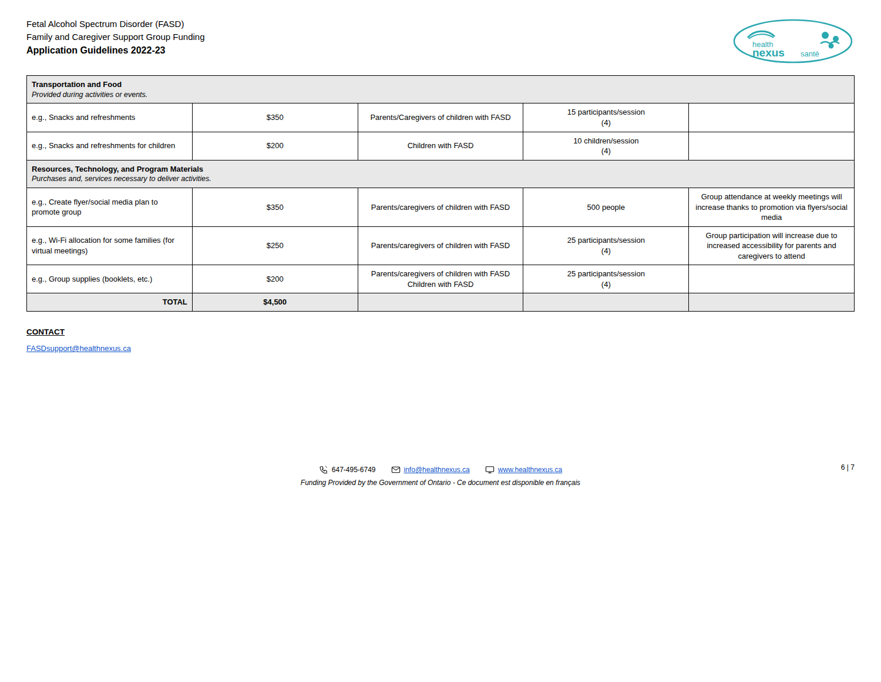Fetal Alcohol Spectrum Disorder (FASD)
Family and Caregiver Support Group Funding
Application Guidelines 2022-23
health nexus santé
| Transportation and Food Provided during activities or events. |
| e.g., Snacks and refreshments | $350 | Parents/Caregivers of children with FASD | 15 participants/session (4) | |
| e.g., Snacks and refreshments for children | $200 | Children with FASD | 10 children/session (4) | |
| Resources, Technology, and Program Materials Purchases and, services necessary to deliver activities. |
| e.g., Create flyer/social media plan to promote group | $350 | Parents/caregivers of children with FASD | 500 people | Group attendance at weekly meetings will increase thanks to promotion via flyers/social media |
| e.g., Wi-Fi allocation for some families (for virtual meetings) | $250 | Parents/caregivers of children with FASD | 25 participants/session (4) | Group participation will increase due to increased accessibility for parents and caregivers to attend |
| e.g., Group supplies (booklets, etc.) | $200 | Parents/caregivers of children with FASD Children with FASD | 25 participants/session (4) | |
| TOTAL | $4,500 | | | |
CONTACT
FASDsupport@healthnexus.ca
647-495-6749 info@healthnexus.ca www.healthnexus.ca
Funding Provided by the Government of Ontario - Ce document est disponible en français
6 | 7